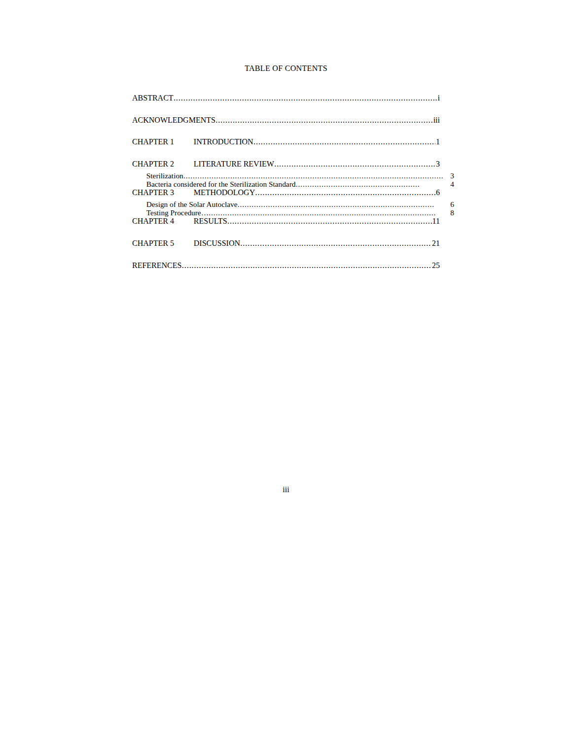TABLE OF CONTENTS
ABSTRACT ..................................................................................................................... i
ACKNOWLEDGMENTS .............................................................................................. iii
CHAPTER 1 INTRODUCTION .................................................................................... 1
CHAPTER 2 LITERATURE REVIEW .......................................................................... 3
Sterilization ............................................................................................................... 3
Bacteria considered for the Sterilization Standard ..................................................... 4
CHAPTER 3 METHODOLOGY .................................................................................... 6
Design of the Solar Autoclave .................................................................................... 6
Testing Procedure… ................................................................................................. 8
CHAPTER 4 RESULTS ................................................................................................ 11
CHAPTER 5 DISCUSSION ......................................................................................... 21
REFERENCES ............................................................................................................. 25
iii